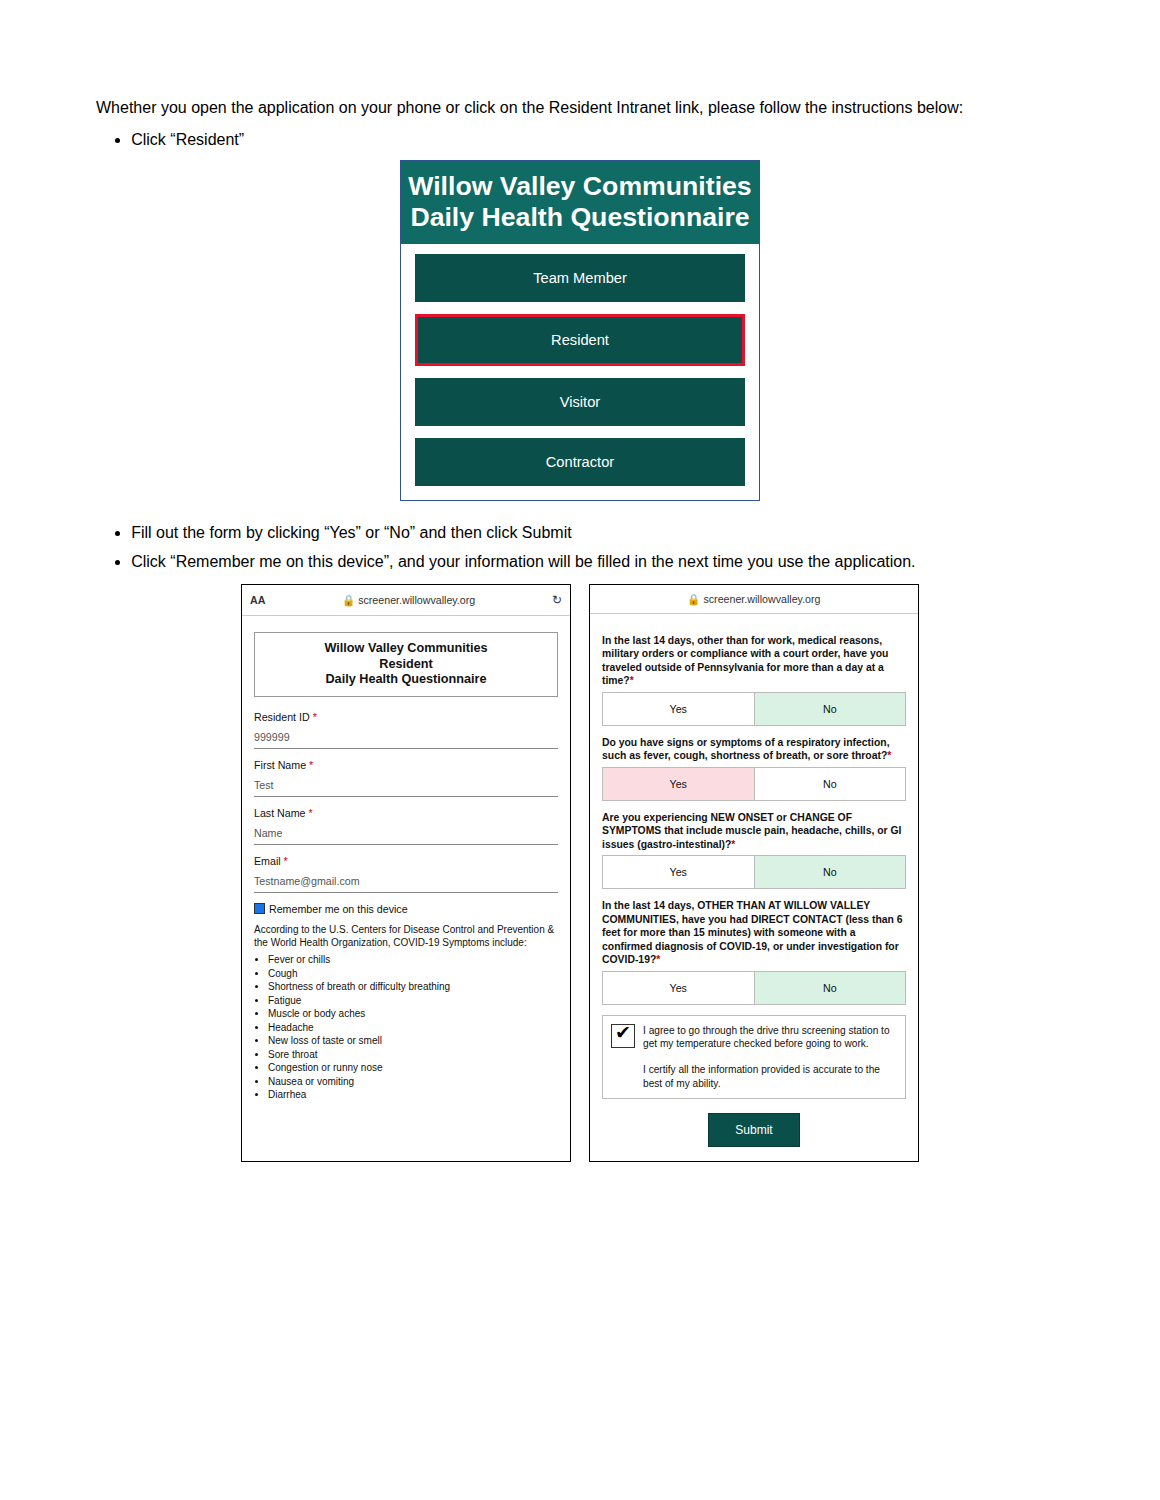Whether you open the application on your phone or click on the Resident Intranet link, please follow the instructions below:
Click “Resident”
Willow Valley Communities
Daily Health Questionnaire
Team Member
Resident
Visitor
Contractor
Fill out the form by clicking “Yes” or “No” and then click Submit
Click “Remember me on this device”, and your information will be filled in the next time you use the application.
AA 🔒 screener.willowvalley.org ↻
Willow Valley Communities
Resident
Daily Health Questionnaire
Resident ID *
999999
First Name *
Test
Last Name *
Name
Email *
Testname@gmail.com
Remember me on this device
According to the U.S. Centers for Disease Control and Prevention & the World Health Organization, COVID-19 Symptoms include:
Fever or chills
Cough
Shortness of breath or difficulty breathing
Fatigue
Muscle or body aches
Headache
New loss of taste or smell
Sore throat
Congestion or runny nose
Nausea or vomiting
Diarrhea
🔒 screener.willowvalley.org
In the last 14 days, other than for work, medical reasons, military orders or compliance with a court order, have you traveled outside of Pennsylvania for more than a day at a time?*
Yes
No
Do you have signs or symptoms of a respiratory infection, such as fever, cough, shortness of breath, or sore throat?*
Yes
No
Are you experiencing NEW ONSET or CHANGE OF SYMPTOMS that include muscle pain, headache, chills, or GI issues (gastro-intestinal)?*
Yes
No
In the last 14 days, OTHER THAN AT WILLOW VALLEY COMMUNITIES, have you had DIRECT CONTACT (less than 6 feet for more than 15 minutes) with someone with a confirmed diagnosis of COVID-19, or under investigation for COVID-19?*
Yes
No
I agree to go through the drive thru screening station to get my temperature checked before going to work.
I certify all the information provided is accurate to the best of my ability.
Submit